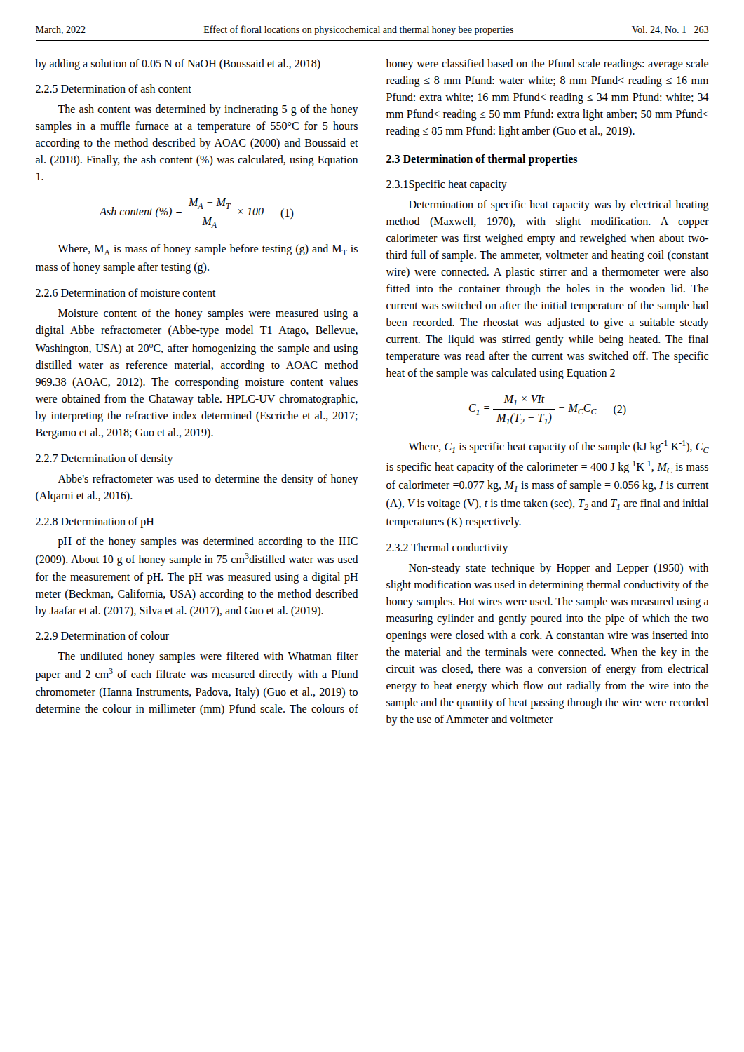March, 2022 Effect of floral locations on physicochemical and thermal honey bee properties Vol. 24, No. 1 263
by adding a solution of 0.05 N of NaOH (Boussaid et al., 2018)
2.2.5 Determination of ash content
The ash content was determined by incinerating 5 g of the honey samples in a muffle furnace at a temperature of 550°C for 5 hours according to the method described by AOAC (2000) and Boussaid et al. (2018). Finally, the ash content (%) was calculated, using Equation 1.
Ash content (%) = MA − MT MA × 100 (1)
Where, MA is mass of honey sample before testing (g) and MT is mass of honey sample after testing (g).
2.2.6 Determination of moisture content
Moisture content of the honey samples were measured using a digital Abbe refractometer (Abbe-type model T1 Atago, Bellevue, Washington, USA) at 20oC, after homogenizing the sample and using distilled water as reference material, according to AOAC method 969.38 (AOAC, 2012). The corresponding moisture content values were obtained from the Chataway table. HPLC-UV chromatographic, by interpreting the refractive index determined (Escriche et al., 2017; Bergamo et al., 2018; Guo et al., 2019).
2.2.7 Determination of density
Abbe's refractometer was used to determine the density of honey (Alqarni et al., 2016).
2.2.8 Determination of pH
pH of the honey samples was determined according to the IHC (2009). About 10 g of honey sample in 75 cm3distilled water was used for the measurement of pH. The pH was measured using a digital pH meter (Beckman, California, USA) according to the method described by Jaafar et al. (2017), Silva et al. (2017), and Guo et al. (2019).
2.2.9 Determination of colour
The undiluted honey samples were filtered with Whatman filter paper and 2 cm3 of each filtrate was measured directly with a Pfund chromometer (Hanna Instruments, Padova, Italy) (Guo et al., 2019) to determine the colour in millimeter (mm) Pfund scale. The colours of honey were classified based on the Pfund scale readings: average scale reading ≤ 8 mm Pfund: water white; 8 mm Pfund< reading ≤ 16 mm Pfund: extra white; 16 mm Pfund< reading ≤ 34 mm Pfund: white; 34 mm Pfund< reading ≤ 50 mm Pfund: extra light amber; 50 mm Pfund< reading ≤ 85 mm Pfund: light amber (Guo et al., 2019).
2.3 Determination of thermal properties
2.3.1Specific heat capacity
Determination of specific heat capacity was by electrical heating method (Maxwell, 1970), with slight modification. A copper calorimeter was first weighed empty and reweighed when about two-third full of sample. The ammeter, voltmeter and heating coil (constant wire) were connected. A plastic stirrer and a thermometer were also fitted into the container through the holes in the wooden lid. The current was switched on after the initial temperature of the sample had been recorded. The rheostat was adjusted to give a suitable steady current. The liquid was stirred gently while being heated. The final temperature was read after the current was switched off. The specific heat of the sample was calculated using Equation 2
C1 = M1 × VIt M1(T2 − T1) − MC CC (2)
Where, C1 is specific heat capacity of the sample (kJ kg-1 K-1), CC is specific heat capacity of the calorimeter = 400 J kg-1K-1, MC is mass of calorimeter =0.077 kg, M1 is mass of sample = 0.056 kg, I is current (A), V is voltage (V), t is time taken (sec), T2 and T1 are final and initial temperatures (K) respectively.
2.3.2 Thermal conductivity
Non-steady state technique by Hopper and Lepper (1950) with slight modification was used in determining thermal conductivity of the honey samples. Hot wires were used. The sample was measured using a measuring cylinder and gently poured into the pipe of which the two openings were closed with a cork. A constantan wire was inserted into the material and the terminals were connected. When the key in the circuit was closed, there was a conversion of energy from electrical energy to heat energy which flow out radially from the wire into the sample and the quantity of heat passing through the wire were recorded by the use of Ammeter and voltmeter